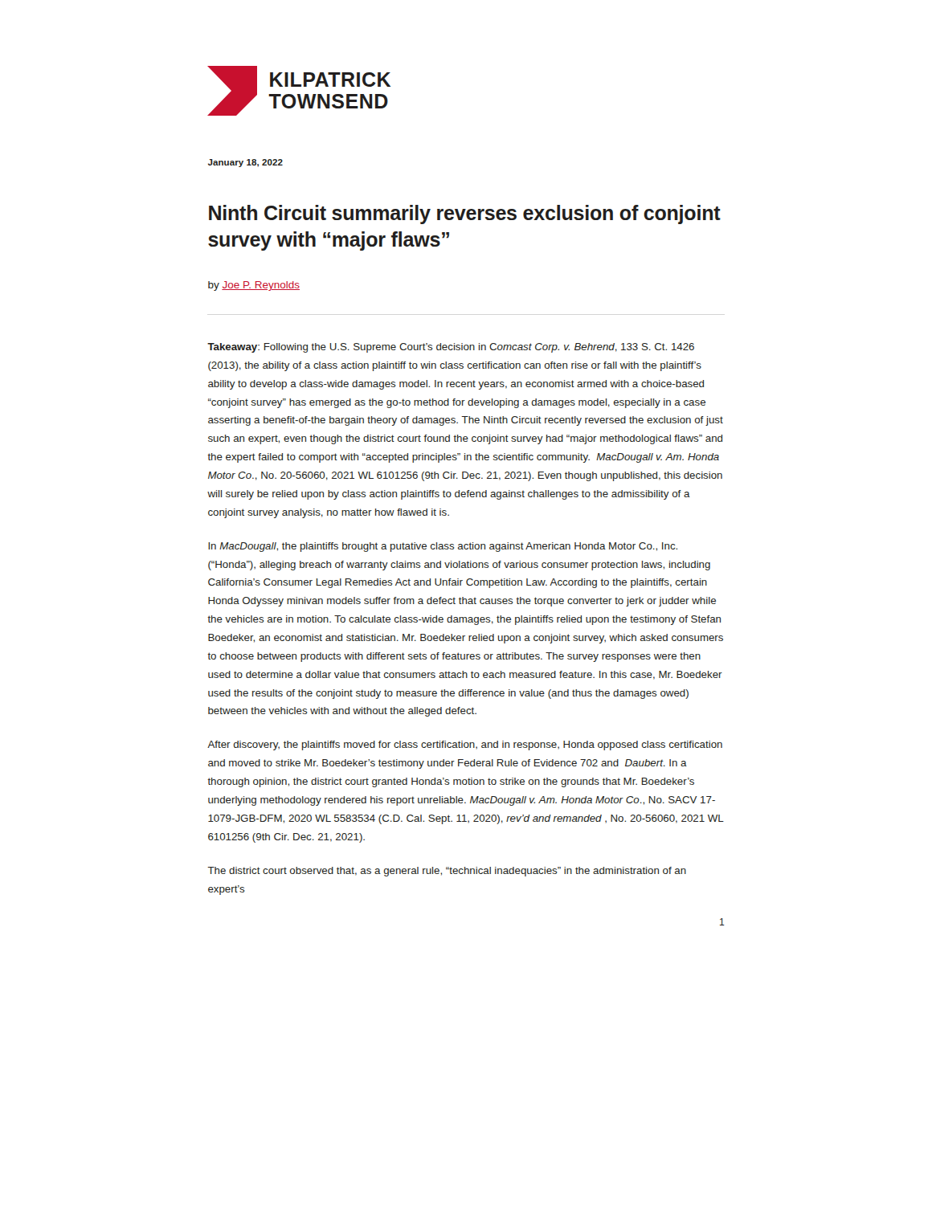KILPATRICK
TOWNSEND
January 18, 2022
Ninth Circuit summarily reverses exclusion of conjoint survey with “major flaws”
by Joe P. Reynolds
Takeaway: Following the U.S. Supreme Court’s decision in Comcast Corp. v. Behrend, 133 S. Ct. 1426 (2013), the ability of a class action plaintiff to win class certification can often rise or fall with the plaintiff’s ability to develop a class-wide damages model. In recent years, an economist armed with a choice-based “conjoint survey” has emerged as the go-to method for developing a damages model, especially in a case asserting a benefit-of-the bargain theory of damages. The Ninth Circuit recently reversed the exclusion of just such an expert, even though the district court found the conjoint survey had “major methodological flaws” and the expert failed to comport with “accepted principles” in the scientific community. MacDougall v. Am. Honda Motor Co., No. 20-56060, 2021 WL 6101256 (9th Cir. Dec. 21, 2021). Even though unpublished, this decision will surely be relied upon by class action plaintiffs to defend against challenges to the admissibility of a conjoint survey analysis, no matter how flawed it is.
In MacDougall, the plaintiffs brought a putative class action against American Honda Motor Co., Inc. (“Honda”), alleging breach of warranty claims and violations of various consumer protection laws, including California’s Consumer Legal Remedies Act and Unfair Competition Law. According to the plaintiffs, certain Honda Odyssey minivan models suffer from a defect that causes the torque converter to jerk or judder while the vehicles are in motion. To calculate class-wide damages, the plaintiffs relied upon the testimony of Stefan Boedeker, an economist and statistician. Mr. Boedeker relied upon a conjoint survey, which asked consumers to choose between products with different sets of features or attributes. The survey responses were then used to determine a dollar value that consumers attach to each measured feature. In this case, Mr. Boedeker used the results of the conjoint study to measure the difference in value (and thus the damages owed) between the vehicles with and without the alleged defect.
After discovery, the plaintiffs moved for class certification, and in response, Honda opposed class certification and moved to strike Mr. Boedeker’s testimony under Federal Rule of Evidence 702 and Daubert. In a thorough opinion, the district court granted Honda’s motion to strike on the grounds that Mr. Boedeker’s underlying methodology rendered his report unreliable. MacDougall v. Am. Honda Motor Co., No. SACV 17-1079-JGB-DFM, 2020 WL 5583534 (C.D. Cal. Sept. 11, 2020), rev’d and remanded , No. 20-56060, 2021 WL 6101256 (9th Cir. Dec. 21, 2021).
The district court observed that, as a general rule, “technical inadequacies” in the administration of an expert’s
1